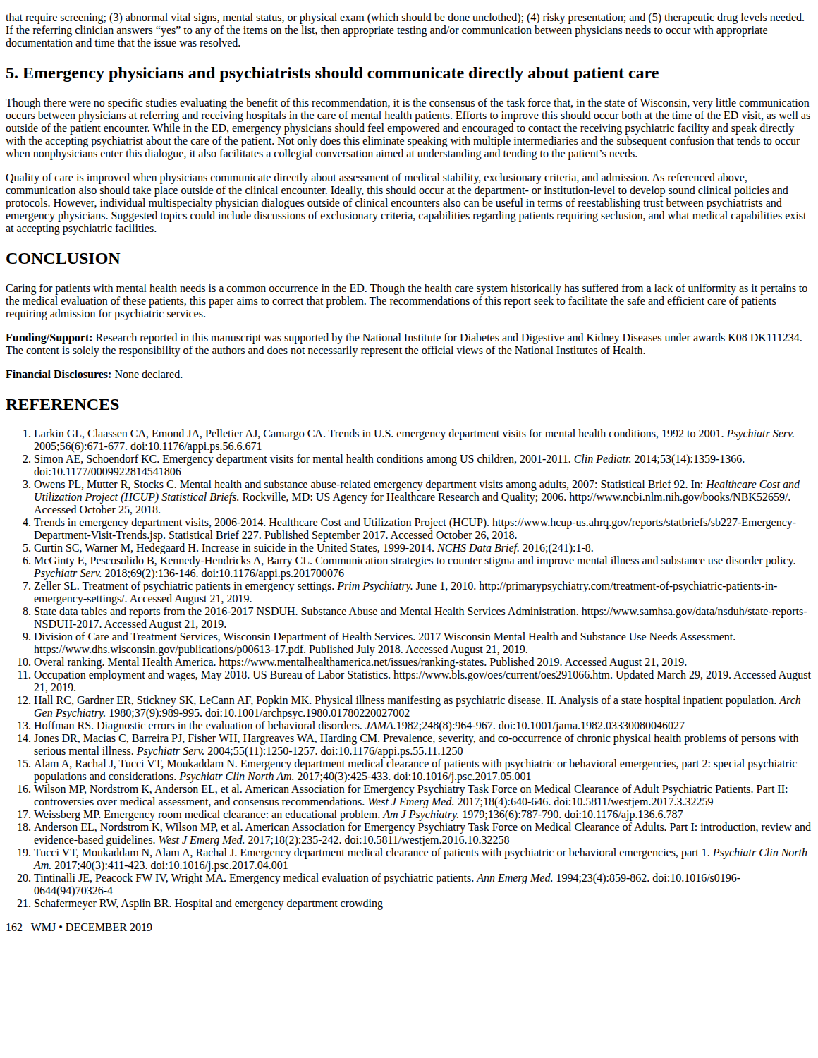that require screening; (3) abnormal vital signs, mental status, or physical exam (which should be done unclothed); (4) risky presentation; and (5) therapeutic drug levels needed. If the referring clinician answers “yes” to any of the items on the list, then appropriate testing and/or communication between physicians needs to occur with appropriate documentation and time that the issue was resolved.
5. Emergency physicians and psychiatrists should communicate directly about patient care
Though there were no specific studies evaluating the benefit of this recommendation, it is the consensus of the task force that, in the state of Wisconsin, very little communication occurs between physicians at referring and receiving hospitals in the care of mental health patients. Efforts to improve this should occur both at the time of the ED visit, as well as outside of the patient encounter. While in the ED, emergency physicians should feel empowered and encouraged to contact the receiving psychiatric facility and speak directly with the accepting psychiatrist about the care of the patient. Not only does this eliminate speaking with multiple intermediaries and the subsequent confusion that tends to occur when nonphysicians enter this dialogue, it also facilitates a collegial conversation aimed at understanding and tending to the patient’s needs.
Quality of care is improved when physicians communicate directly about assessment of medical stability, exclusionary criteria, and admission. As referenced above, communication also should take place outside of the clinical encounter. Ideally, this should occur at the department- or institution-level to develop sound clinical policies and protocols. However, individual multispecialty physician dialogues outside of clinical encounters also can be useful in terms of reestablishing trust between psychiatrists and emergency physicians. Suggested topics could include discussions of exclusionary criteria, capabilities regarding patients requiring seclusion, and what medical capabilities exist at accepting psychiatric facilities.
CONCLUSION
Caring for patients with mental health needs is a common occurrence in the ED. Though the health care system historically has suffered from a lack of uniformity as it pertains to the medical evaluation of these patients, this paper aims to correct that problem. The recommendations of this report seek to facilitate the safe and efficient care of patients requiring admission for psychiatric services.
Funding/Support: Research reported in this manuscript was supported by the National Institute for Diabetes and Digestive and Kidney Diseases under awards K08 DK111234. The content is solely the responsibility of the authors and does not necessarily represent the official views of the National Institutes of Health.
Financial Disclosures: None declared.
REFERENCES
Larkin GL, Claassen CA, Emond JA, Pelletier AJ, Camargo CA. Trends in U.S. emergency department visits for mental health conditions, 1992 to 2001. Psychiatr Serv. 2005;56(6):671-677. doi:10.1176/appi.ps.56.6.671
Simon AE, Schoendorf KC. Emergency department visits for mental health conditions among US children, 2001-2011. Clin Pediatr. 2014;53(14):1359-1366. doi:10.1177/0009922814541806
Owens PL, Mutter R, Stocks C. Mental health and substance abuse-related emergency department visits among adults, 2007: Statistical Brief 92. In: Healthcare Cost and Utilization Project (HCUP) Statistical Briefs. Rockville, MD: US Agency for Healthcare Research and Quality; 2006. http://www.ncbi.nlm.nih.gov/books/NBK52659/. Accessed October 25, 2018.
Trends in emergency department visits, 2006-2014. Healthcare Cost and Utilization Project (HCUP). https://www.hcup-us.ahrq.gov/reports/statbriefs/sb227-Emergency-Department-Visit-Trends.jsp. Statistical Brief 227. Published September 2017. Accessed October 26, 2018.
Curtin SC, Warner M, Hedegaard H. Increase in suicide in the United States, 1999-2014. NCHS Data Brief. 2016;(241):1-8.
McGinty E, Pescosolido B, Kennedy-Hendricks A, Barry CL. Communication strategies to counter stigma and improve mental illness and substance use disorder policy. Psychiatr Serv. 2018;69(2):136-146. doi:10.1176/appi.ps.201700076
Zeller SL. Treatment of psychiatric patients in emergency settings. Prim Psychiatry. June 1, 2010. http://primarypsychiatry.com/treatment-of-psychiatric-patients-in-emergency-settings/. Accessed August 21, 2019.
State data tables and reports from the 2016-2017 NSDUH. Substance Abuse and Mental Health Services Administration. https://www.samhsa.gov/data/nsduh/state-reports-NSDUH-2017. Accessed August 21, 2019.
Division of Care and Treatment Services, Wisconsin Department of Health Services. 2017 Wisconsin Mental Health and Substance Use Needs Assessment. https://www.dhs.wisconsin.gov/publications/p00613-17.pdf. Published July 2018. Accessed August 21, 2019.
Overal ranking. Mental Health America. https://www.mentalhealthamerica.net/issues/ranking-states. Published 2019. Accessed August 21, 2019.
Occupation employment and wages, May 2018. US Bureau of Labor Statistics. https://www.bls.gov/oes/current/oes291066.htm. Updated March 29, 2019. Accessed August 21, 2019.
Hall RC, Gardner ER, Stickney SK, LeCann AF, Popkin MK. Physical illness manifesting as psychiatric disease. II. Analysis of a state hospital inpatient population. Arch Gen Psychiatry. 1980;37(9):989-995. doi:10.1001/archpsyc.1980.01780220027002
Hoffman RS. Diagnostic errors in the evaluation of behavioral disorders. JAMA. 1982;248(8):964-967. doi:10.1001/jama.1982.03330080046027
Jones DR, Macias C, Barreira PJ, Fisher WH, Hargreaves WA, Harding CM. Prevalence, severity, and co-occurrence of chronic physical health problems of persons with serious mental illness. Psychiatr Serv. 2004;55(11):1250-1257. doi:10.1176/appi.ps.55.11.1250
Alam A, Rachal J, Tucci VT, Moukaddam N. Emergency department medical clearance of patients with psychiatric or behavioral emergencies, part 2: special psychiatric populations and considerations. Psychiatr Clin North Am. 2017;40(3):425-433. doi:10.1016/j.psc.2017.05.001
Wilson MP, Nordstrom K, Anderson EL, et al. American Association for Emergency Psychiatry Task Force on Medical Clearance of Adult Psychiatric Patients. Part II: controversies over medical assessment, and consensus recommendations. West J Emerg Med. 2017;18(4):640-646. doi:10.5811/westjem.2017.3.32259
Weissberg MP. Emergency room medical clearance: an educational problem. Am J Psychiatry. 1979;136(6):787-790. doi:10.1176/ajp.136.6.787
Anderson EL, Nordstrom K, Wilson MP, et al. American Association for Emergency Psychiatry Task Force on Medical Clearance of Adults. Part I: introduction, review and evidence-based guidelines. West J Emerg Med. 2017;18(2):235-242. doi:10.5811/westjem.2016.10.32258
Tucci VT, Moukaddam N, Alam A, Rachal J. Emergency department medical clearance of patients with psychiatric or behavioral emergencies, part 1. Psychiatr Clin North Am. 2017;40(3):411-423. doi:10.1016/j.psc.2017.04.001
Tintinalli JE, Peacock FW IV, Wright MA. Emergency medical evaluation of psychiatric patients. Ann Emerg Med. 1994;23(4):859-862. doi:10.1016/s0196-0644(94)70326-4
Schafermeyer RW, Asplin BR. Hospital and emergency department crowding
162 WMJ • DECEMBER 2019